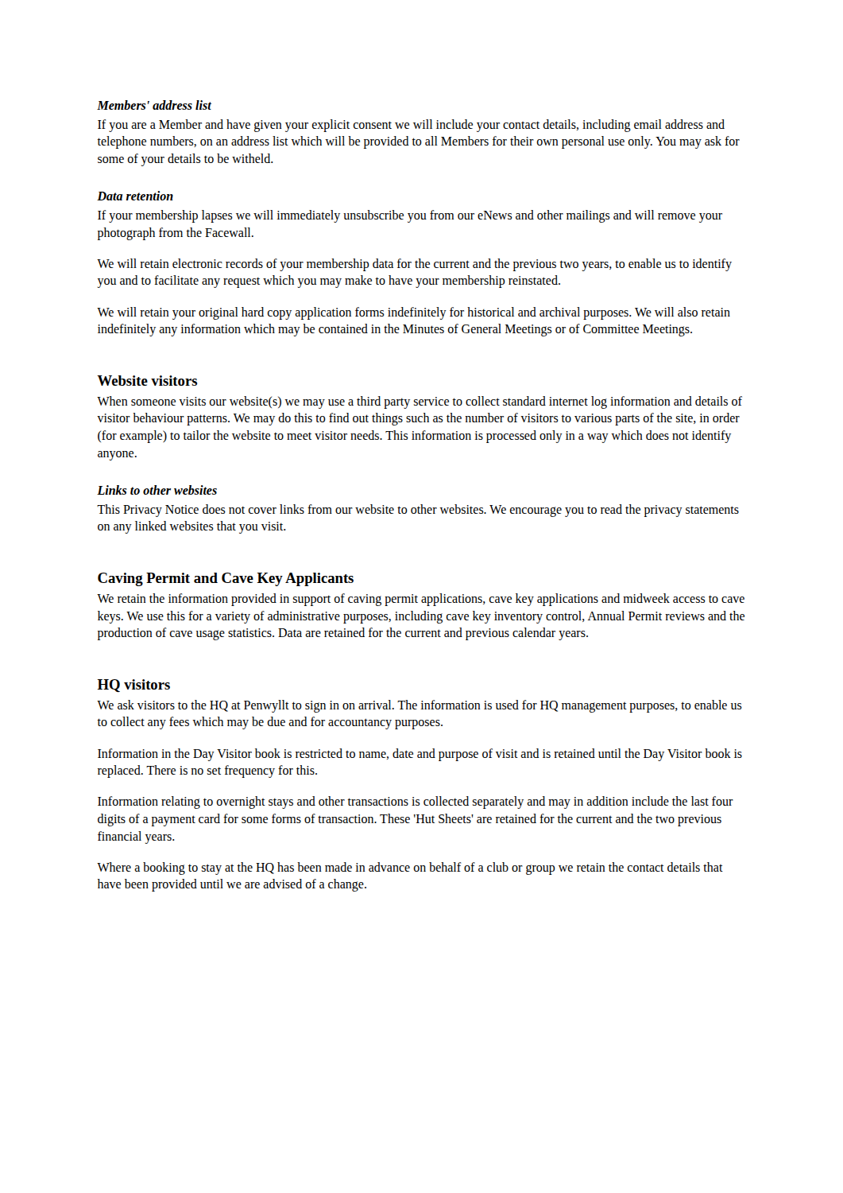Members' address list
If you are a Member and have given your explicit consent we will include your contact details, including email address and telephone numbers, on an address list which will be provided to all Members for their own personal use only. You may ask for some of your details to be witheld.
Data retention
If your membership lapses we will immediately unsubscribe you from our eNews and other mailings and will remove your photograph from the Facewall.
We will retain electronic records of your membership data for the current and the previous two years, to enable us to identify you and to facilitate any request which you may make to have your membership reinstated.
We will retain your original hard copy application forms indefinitely for historical and archival purposes. We will also retain indefinitely any information which may be contained in the Minutes of General Meetings or of Committee Meetings.
Website visitors
When someone visits our website(s) we may use a third party service to collect standard internet log information and details of visitor behaviour patterns. We may do this to find out things such as the number of visitors to various parts of the site, in order (for example) to tailor the website to meet visitor needs. This information is processed only in a way which does not identify anyone.
Links to other websites
This Privacy Notice does not cover links from our website to other websites. We encourage you to read the privacy statements on any linked websites that you visit.
Caving Permit and Cave Key Applicants
We retain the information provided in support of caving permit applications, cave key applications and midweek access to cave keys. We use this for a variety of administrative purposes, including cave key inventory control, Annual Permit reviews and the production of cave usage statistics. Data are retained for the current and previous calendar years.
HQ visitors
We ask visitors to the HQ at Penwyllt to sign in on arrival. The information is used for HQ management purposes, to enable us to collect any fees which may be due and for accountancy purposes.
Information in the Day Visitor book is restricted to name, date and purpose of visit and is retained until the Day Visitor book is replaced. There is no set frequency for this.
Information relating to overnight stays and other transactions is collected separately and may in addition include the last four digits of a payment card for some forms of transaction. These 'Hut Sheets' are retained for the current and the two previous financial years.
Where a booking to stay at the HQ has been made in advance on behalf of a club or group we retain the contact details that have been provided until we are advised of a change.